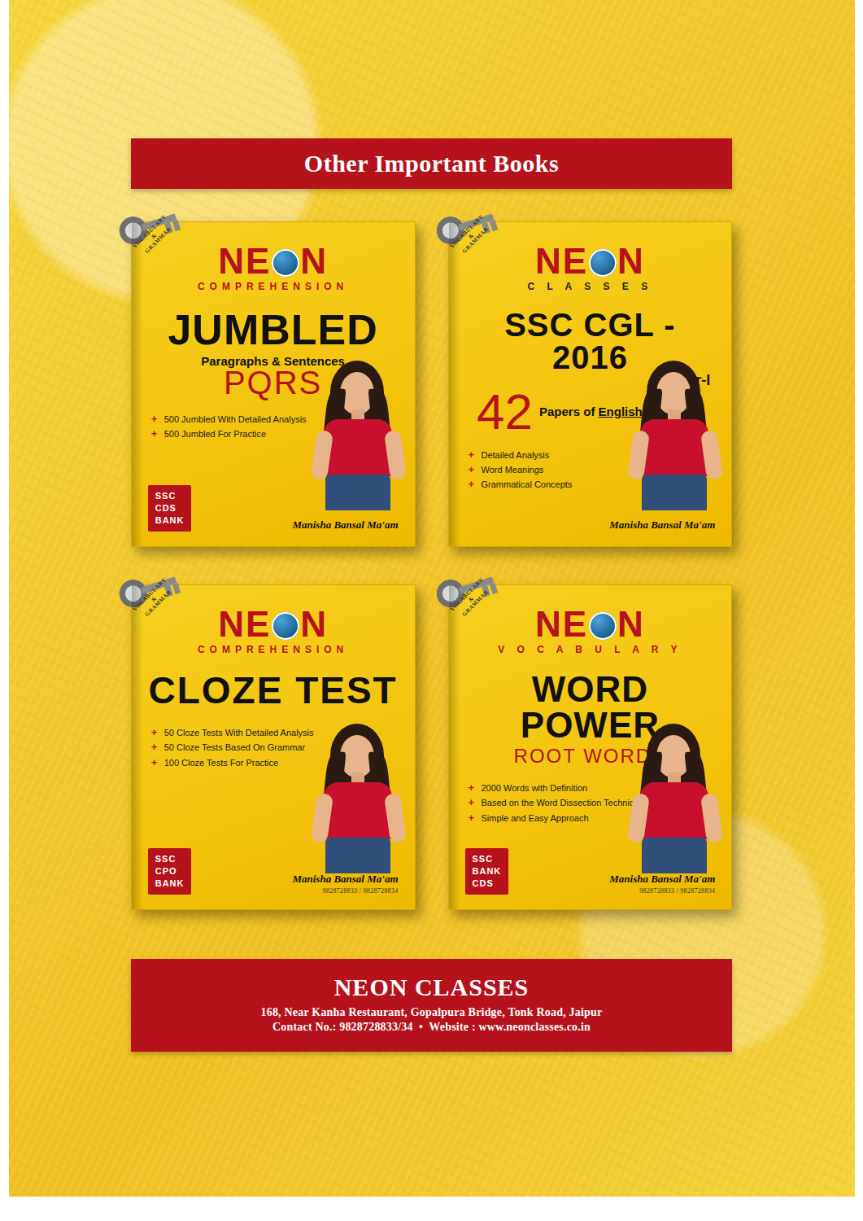Other Important Books
VOCABULARY
&
GRAMMAR
NE N COMPREHENSION
JUMBLED
Paragraphs & Sentences
PQRS
500 Jumbled With Detailed Analysis
500 Jumbled For Practice
SSC
CDS
BANK
Manisha Bansal Ma'am
VOCABULARY
&
GRAMMAR
NE N C L A S S E S
SSC CGL - 2016
Tier-I
42 Papers of English Language
Detailed Analysis
Word Meanings
Grammatical Concepts
Manisha Bansal Ma'am
VOCABULARY
&
GRAMMAR
NE N COMPREHENSION
CLOZE TEST
50 Cloze Tests With Detailed Analysis
50 Cloze Tests Based On Grammar
100 Cloze Tests For Practice
SSC
CPO
BANK
Manisha Bansal Ma'am 9828728833 / 9828728834
VOCABULARY
&
GRAMMAR
NE N V O C A B U L A R Y
WORD POWER
ROOT WORDS
2000 Words with Definition
Based on the Word Dissection Technique
Simple and Easy Approach
SSC
BANK
CDS
Manisha Bansal Ma'am 9828728833 / 9828728834
NEON CLASSES
168, Near Kanha Restaurant, Gopalpura Bridge, Tonk Road, Jaipur
Contact No.: 9828728833/34 • Website : www.neonclasses.co.in